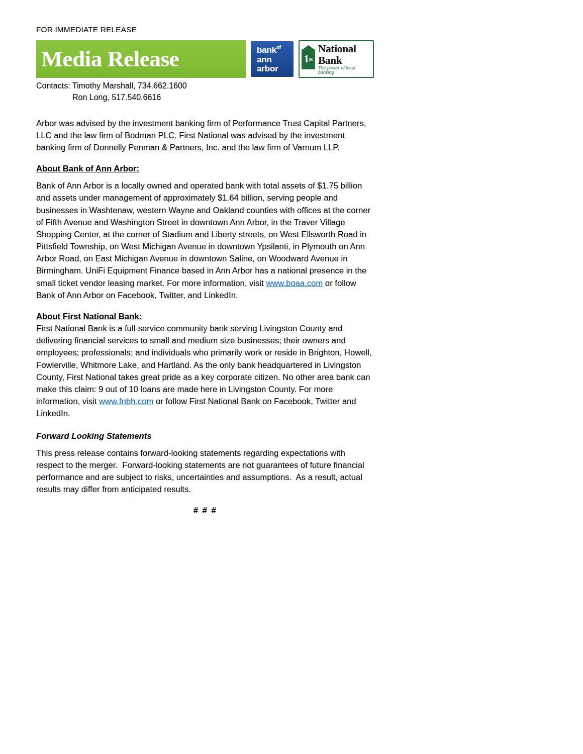FOR IMMEDIATE RELEASE
Media Release
bankof
ann arbor
1st
National Bank
The power of local banking
Contacts: Timothy Marshall, 734.662.1600
Ron Long, 517.540.6616
Arbor was advised by the investment banking firm of Performance Trust Capital Partners, LLC and the law firm of Bodman PLC. First National was advised by the investment banking firm of Donnelly Penman & Partners, Inc. and the law firm of Varnum LLP.
About Bank of Ann Arbor:
Bank of Ann Arbor is a locally owned and operated bank with total assets of $1.75 billion and assets under management of approximately $1.64 billion, serving people and businesses in Washtenaw, western Wayne and Oakland counties with offices at the corner of Fifth Avenue and Washington Street in downtown Ann Arbor, in the Traver Village Shopping Center, at the corner of Stadium and Liberty streets, on West Ellsworth Road in Pittsfield Township, on West Michigan Avenue in downtown Ypsilanti, in Plymouth on Ann Arbor Road, on East Michigan Avenue in downtown Saline, on Woodward Avenue in Birmingham. UniFi Equipment Finance based in Ann Arbor has a national presence in the small ticket vendor leasing market. For more information, visit www.boaa.com or follow Bank of Ann Arbor on Facebook, Twitter, and LinkedIn.
About First National Bank:
First National Bank is a full-service community bank serving Livingston County and delivering financial services to small and medium size businesses; their owners and employees; professionals; and individuals who primarily work or reside in Brighton, Howell, Fowlerville, Whitmore Lake, and Hartland. As the only bank headquartered in Livingston County, First National takes great pride as a key corporate citizen. No other area bank can make this claim: 9 out of 10 loans are made here in Livingston County. For more information, visit www.fnbh.com or follow First National Bank on Facebook, Twitter and LinkedIn.
Forward Looking Statements
This press release contains forward-looking statements regarding expectations with respect to the merger. Forward-looking statements are not guarantees of future financial performance and are subject to risks, uncertainties and assumptions. As a result, actual results may differ from anticipated results.
# # #